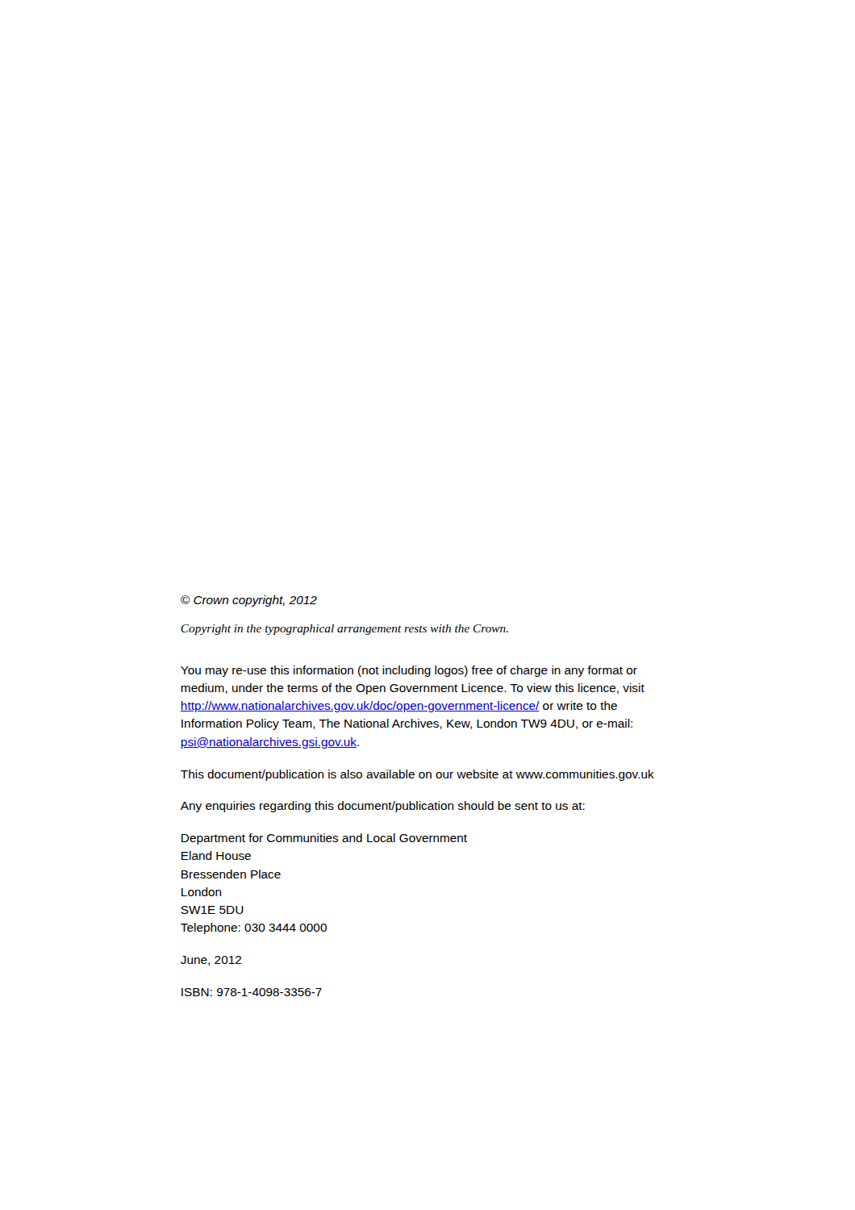© Crown copyright, 2012
Copyright in the typographical arrangement rests with the Crown.
You may re-use this information (not including logos) free of charge in any format or medium, under the terms of the Open Government Licence. To view this licence, visit http://www.nationalarchives.gov.uk/doc/open-government-licence/ or write to the Information Policy Team, The National Archives, Kew, London TW9 4DU, or e-mail: psi@nationalarchives.gsi.gov.uk.
This document/publication is also available on our website at www.communities.gov.uk
Any enquiries regarding this document/publication should be sent to us at:
Department for Communities and Local Government
Eland House
Bressenden Place
London
SW1E 5DU
Telephone: 030 3444 0000
June, 2012
ISBN: 978-1-4098-3356-7